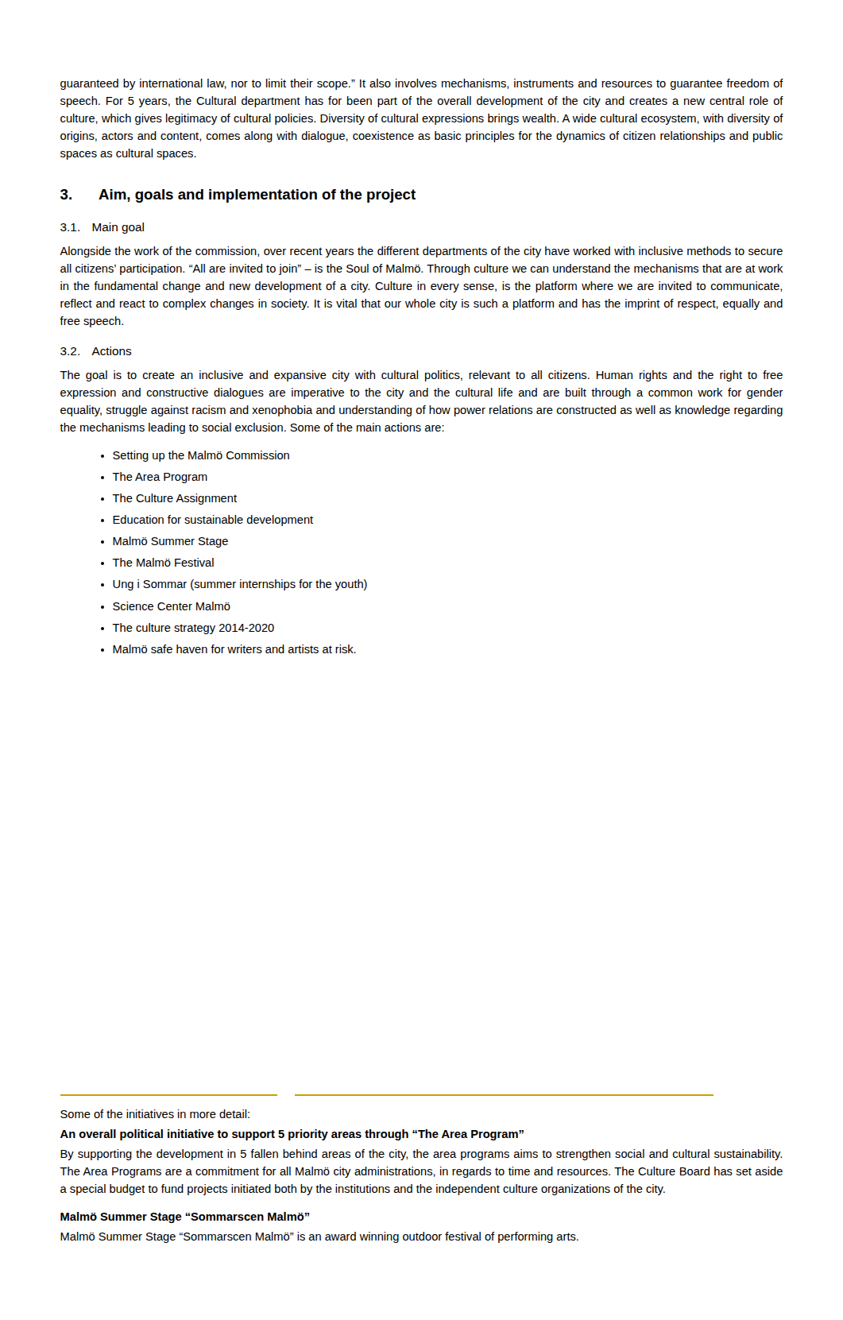guaranteed by international law, nor to limit their scope.” It also involves mechanisms, instruments and resources to guarantee freedom of speech. For 5 years, the Cultural department has for been part of the overall development of the city and creates a new central role of culture, which gives legitimacy of cultural policies. Diversity of cultural expressions brings wealth. A wide cultural ecosystem, with diversity of origins, actors and content, comes along with dialogue, coexistence as basic principles for the dynamics of citizen relationships and public spaces as cultural spaces.
3. Aim, goals and implementation of the project
3.1. Main goal
Alongside the work of the commission, over recent years the different departments of the city have worked with inclusive methods to secure all citizens’ participation. “All are invited to join” – is the Soul of Malmö. Through culture we can understand the mechanisms that are at work in the fundamental change and new development of a city. Culture in every sense, is the platform where we are invited to communicate, reflect and react to complex changes in society. It is vital that our whole city is such a platform and has the imprint of respect, equally and free speech.
3.2. Actions
The goal is to create an inclusive and expansive city with cultural politics, relevant to all citizens. Human rights and the right to free expression and constructive dialogues are imperative to the city and the cultural life and are built through a common work for gender equality, struggle against racism and xenophobia and understanding of how power relations are constructed as well as knowledge regarding the mechanisms leading to social exclusion. Some of the main actions are:
Setting up the Malmö Commission
The Area Program
The Culture Assignment
Education for sustainable development
Malmö Summer Stage
The Malmö Festival
Ung i Sommar (summer internships for the youth)
Science Center Malmö
The culture strategy 2014-2020
Malmö safe haven for writers and artists at risk.
Some of the initiatives in more detail:
An overall political initiative to support 5 priority areas through “The Area Program”
By supporting the development in 5 fallen behind areas of the city, the area programs aims to strengthen social and cultural sustainability. The Area Programs are a commitment for all Malmö city administrations, in regards to time and resources. The Culture Board has set aside a special budget to fund projects initiated both by the institutions and the independent culture organizations of the city.
Malmö Summer Stage “Sommarscen Malmö”
Malmö Summer Stage “Sommarscen Malmö” is an award winning outdoor festival of performing arts.